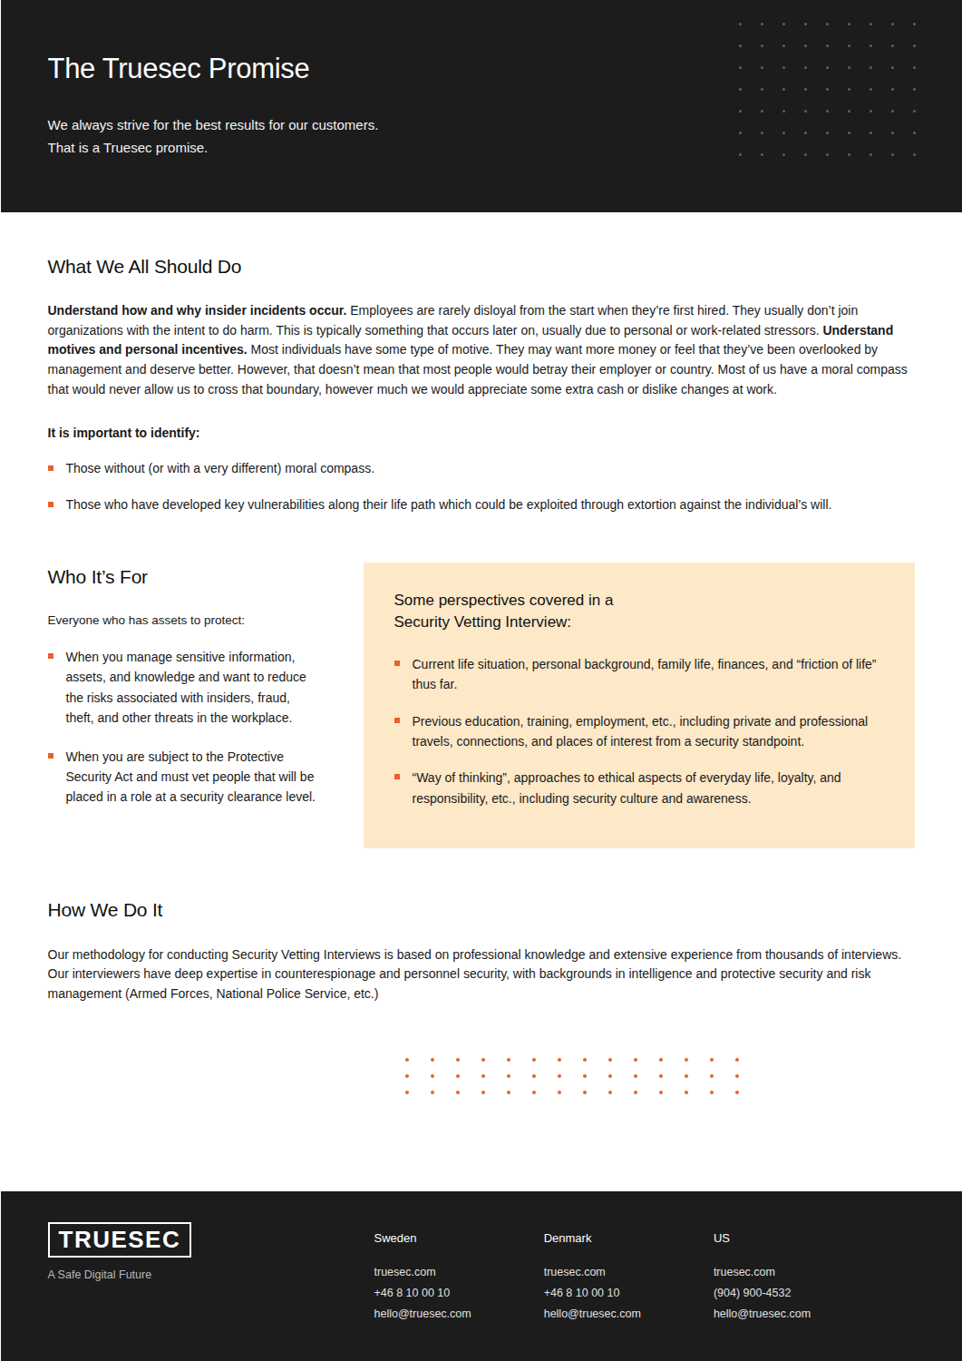The Truesec Promise
We always strive for the best results for our customers.
That is a Truesec promise.
What We All Should Do
Understand how and why insider incidents occur. Employees are rarely disloyal from the start when they’re first hired. They usually don’t join organizations with the intent to do harm. This is typically something that occurs later on, usually due to personal or work-related stressors. Understand motives and personal incentives. Most individuals have some type of motive. They may want more money or feel that they’ve been overlooked by management and deserve better. However, that doesn’t mean that most people would betray their employer or country. Most of us have a moral compass that would never allow us to cross that boundary, however much we would appreciate some extra cash or dislike changes at work.
It is important to identify:
Those without (or with a very different) moral compass.
Those who have developed key vulnerabilities along their life path which could be exploited through extortion against the individual’s will.
Who It’s For
Everyone who has assets to protect:
When you manage sensitive information, assets, and knowledge and want to reduce the risks associated with insiders, fraud, theft, and other threats in the workplace.
When you are subject to the Protective Security Act and must vet people that will be placed in a role at a security clearance level.
Some perspectives covered in a
Security Vetting Interview:
Current life situation, personal background, family life, finances, and “friction of life” thus far.
Previous education, training, employment, etc., including private and professional travels, connections, and places of interest from a security standpoint.
“Way of thinking”, approaches to ethical aspects of everyday life, loyalty, and responsibility, etc., including security culture and awareness.
How We Do It
Our methodology for conducting Security Vetting Interviews is based on professional knowledge and extensive experience from thousands of interviews. Our interviewers have deep expertise in counterespionage and personnel security, with backgrounds in intelligence and protective security and risk management (Armed Forces, National Police Service, etc.)
TRUESEC
A Safe Digital Future
Sweden
truesec.com
+46 8 10 00 10
hello@truesec.com
Denmark
truesec.com
+46 8 10 00 10
hello@truesec.com
US
truesec.com
(904) 900-4532
hello@truesec.com